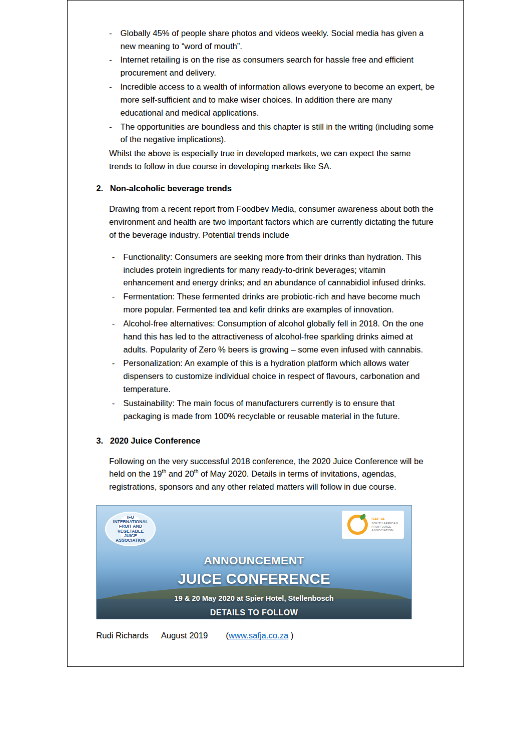Globally 45% of people share photos and videos weekly. Social media has given a new meaning to “word of mouth”.
Internet retailing is on the rise as consumers search for hassle free and efficient procurement and delivery.
Incredible access to a wealth of information allows everyone to become an expert, be more self-sufficient and to make wiser choices. In addition there are many educational and medical applications.
The opportunities are boundless and this chapter is still in the writing (including some of the negative implications).
Whilst the above is especially true in developed markets, we can expect the same trends to follow in due course in developing markets like SA.
2. Non-alcoholic beverage trends
Drawing from a recent report from Foodbev Media, consumer awareness about both the environment and health are two important factors which are currently dictating the future of the beverage industry. Potential trends include
Functionality: Consumers are seeking more from their drinks than hydration. This includes protein ingredients for many ready-to-drink beverages; vitamin enhancement and energy drinks; and an abundance of cannabidiol infused drinks.
Fermentation: These fermented drinks are probiotic-rich and have become much more popular. Fermented tea and kefir drinks are examples of innovation.
Alcohol-free alternatives: Consumption of alcohol globally fell in 2018. On the one hand this has led to the attractiveness of alcohol-free sparkling drinks aimed at adults. Popularity of Zero % beers is growing – some even infused with cannabis.
Personalization: An example of this is a hydration platform which allows water dispensers to customize individual choice in respect of flavours, carbonation and temperature.
Sustainability: The main focus of manufacturers currently is to ensure that packaging is made from 100% recyclable or reusable material in the future.
3. 2020 Juice Conference
Following on the very successful 2018 conference, the 2020 Juice Conference will be held on the 19th and 20th of May 2020. Details in terms of invitations, agendas, registrations, sponsors and any other related matters will follow in due course.
IFU
INTERNATIONAL
FRUIT AND
VEGETABLE
JUICE
ASSOCIATION
SAFJASOUTH AFRICAN
FRUIT JUICE
ASSOCIATION
ANNOUNCEMENT
JUICE CONFERENCE
19 & 20 May 2020 at Spier Hotel, Stellenbosch
DETAILS TO FOLLOW
Rudi Richards August 2019(www.safja.co.za )